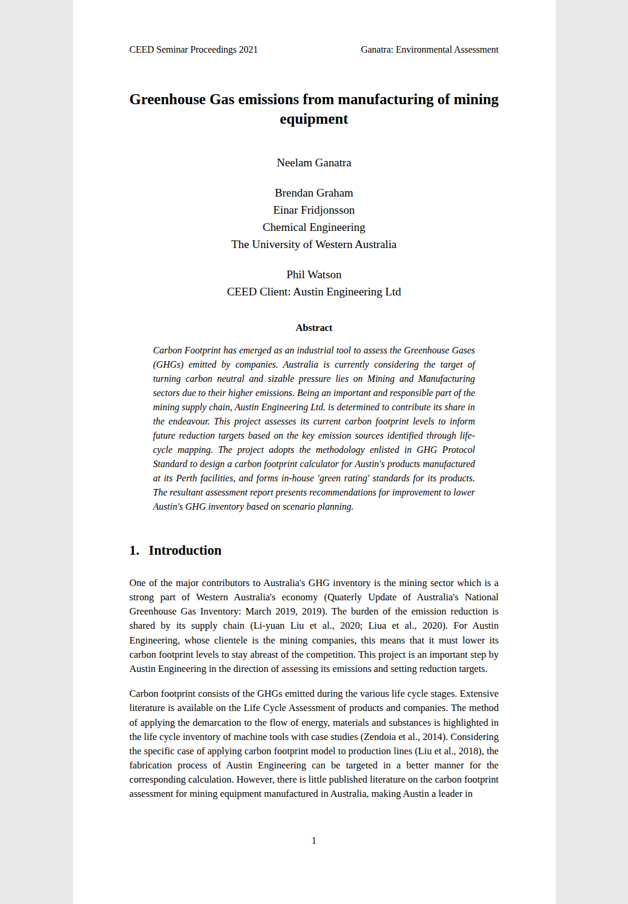CEED Seminar Proceedings 2021 Ganatra: Environmental Assessment
Greenhouse Gas emissions from manufacturing of mining equipment
Neelam Ganatra
Brendan Graham
Einar Fridjonsson
Chemical Engineering
The University of Western Australia
Phil Watson
CEED Client: Austin Engineering Ltd
Abstract
Carbon Footprint has emerged as an industrial tool to assess the Greenhouse Gases (GHGs) emitted by companies. Australia is currently considering the target of turning carbon neutral and sizable pressure lies on Mining and Manufacturing sectors due to their higher emissions. Being an important and responsible part of the mining supply chain, Austin Engineering Ltd. is determined to contribute its share in the endeavour. This project assesses its current carbon footprint levels to inform future reduction targets based on the key emission sources identified through life-cycle mapping. The project adopts the methodology enlisted in GHG Protocol Standard to design a carbon footprint calculator for Austin's products manufactured at its Perth facilities, and forms in-house 'green rating' standards for its products. The resultant assessment report presents recommendations for improvement to lower Austin's GHG inventory based on scenario planning.
1. Introduction
One of the major contributors to Australia's GHG inventory is the mining sector which is a strong part of Western Australia's economy (Quaterly Update of Australia's National Greenhouse Gas Inventory: March 2019, 2019). The burden of the emission reduction is shared by its supply chain (Li-yuan Liu et al., 2020; Liua et al., 2020). For Austin Engineering, whose clientele is the mining companies, this means that it must lower its carbon footprint levels to stay abreast of the competition. This project is an important step by Austin Engineering in the direction of assessing its emissions and setting reduction targets.
Carbon footprint consists of the GHGs emitted during the various life cycle stages. Extensive literature is available on the Life Cycle Assessment of products and companies. The method of applying the demarcation to the flow of energy, materials and substances is highlighted in the life cycle inventory of machine tools with case studies (Zendoia et al., 2014). Considering the specific case of applying carbon footprint model to production lines (Liu et al., 2018), the fabrication process of Austin Engineering can be targeted in a better manner for the corresponding calculation. However, there is little published literature on the carbon footprint assessment for mining equipment manufactured in Australia, making Austin a leader in
1